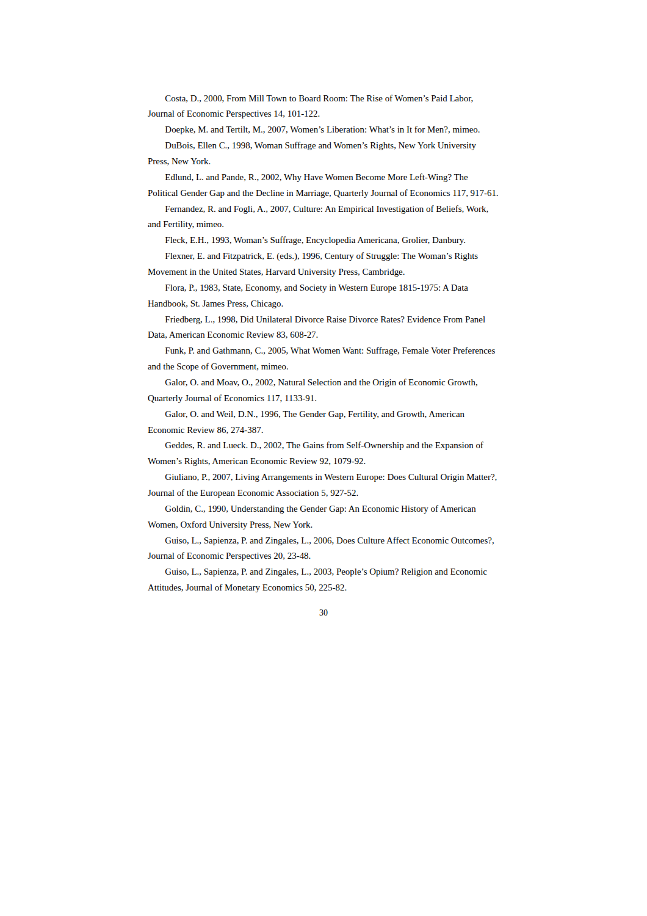Costa, D., 2000, From Mill Town to Board Room: The Rise of Women’s Paid Labor, Journal of Economic Perspectives 14, 101-122.
Doepke, M. and Tertilt, M., 2007, Women’s Liberation: What’s in It for Men?, mimeo.
DuBois, Ellen C., 1998, Woman Suffrage and Women’s Rights, New York University Press, New York.
Edlund, L. and Pande, R., 2002, Why Have Women Become More Left-Wing? The Political Gender Gap and the Decline in Marriage, Quarterly Journal of Economics 117, 917-61.
Fernandez, R. and Fogli, A., 2007, Culture: An Empirical Investigation of Beliefs, Work, and Fertility, mimeo.
Fleck, E.H., 1993, Woman’s Suffrage, Encyclopedia Americana, Grolier, Danbury.
Flexner, E. and Fitzpatrick, E. (eds.), 1996, Century of Struggle: The Woman’s Rights Movement in the United States, Harvard University Press, Cambridge.
Flora, P., 1983, State, Economy, and Society in Western Europe 1815-1975: A Data Handbook, St. James Press, Chicago.
Friedberg, L., 1998, Did Unilateral Divorce Raise Divorce Rates? Evidence From Panel Data, American Economic Review 83, 608-27.
Funk, P. and Gathmann, C., 2005, What Women Want: Suffrage, Female Voter Preferences and the Scope of Government, mimeo.
Galor, O. and Moav, O., 2002, Natural Selection and the Origin of Economic Growth, Quarterly Journal of Economics 117, 1133-91.
Galor, O. and Weil, D.N., 1996, The Gender Gap, Fertility, and Growth, American Economic Review 86, 274-387.
Geddes, R. and Lueck. D., 2002, The Gains from Self-Ownership and the Expansion of Women’s Rights, American Economic Review 92, 1079-92.
Giuliano, P., 2007, Living Arrangements in Western Europe: Does Cultural Origin Matter?, Journal of the European Economic Association 5, 927-52.
Goldin, C., 1990, Understanding the Gender Gap: An Economic History of American Women, Oxford University Press, New York.
Guiso, L., Sapienza, P. and Zingales, L., 2006, Does Culture Affect Economic Outcomes?, Journal of Economic Perspectives 20, 23-48.
Guiso, L., Sapienza, P. and Zingales, L., 2003, People’s Opium? Religion and Economic Attitudes, Journal of Monetary Economics 50, 225-82.
30